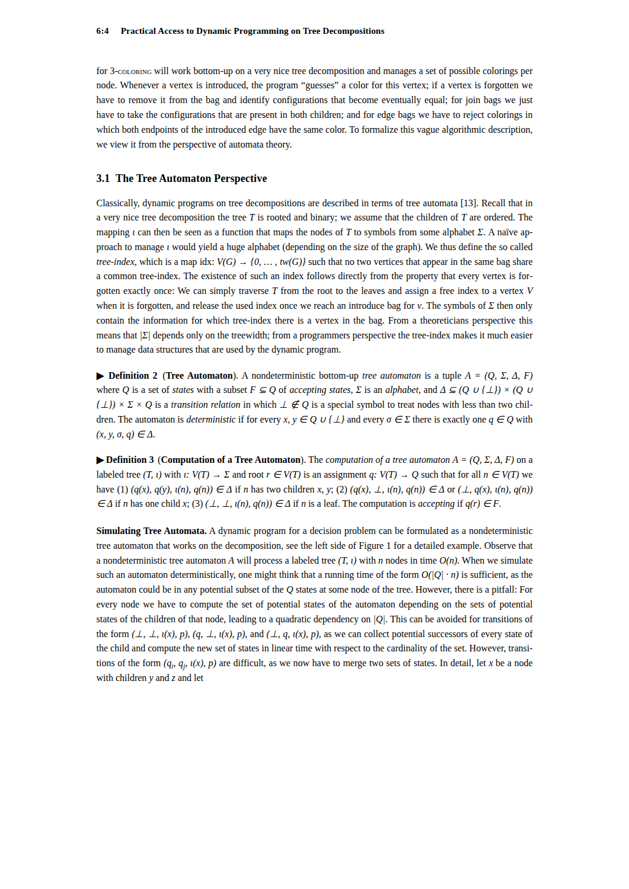6:4 Practical Access to Dynamic Programming on Tree Decompositions
for 3-coloring will work bottom-up on a very nice tree decomposition and manages a set of possible colorings per node. Whenever a vertex is introduced, the program “guesses” a color for this vertex; if a vertex is forgotten we have to remove it from the bag and identify configurations that become eventually equal; for join bags we just have to take the configurations that are present in both children; and for edge bags we have to reject colorings in which both endpoints of the introduced edge have the same color. To formalize this vague algorithmic description, we view it from the perspective of automata theory.
3.1 The Tree Automaton Perspective
Classically, dynamic programs on tree decompositions are described in terms of tree automata [13]. Recall that in a very nice tree decomposition the tree T is rooted and binary; we assume that the children of T are ordered. The mapping ι can then be seen as a function that maps the nodes of T to symbols from some alphabet Σ. A naïve approach to manage ι would yield a huge alphabet (depending on the size of the graph). We thus define the so called tree-index, which is a map idx: V(G) → {0, … , tw(G)} such that no two vertices that appear in the same bag share a common tree-index. The existence of such an index follows directly from the property that every vertex is forgotten exactly once: We can simply traverse T from the root to the leaves and assign a free index to a vertex V when it is forgotten, and release the used index once we reach an introduce bag for v. The symbols of Σ then only contain the information for which tree-index there is a vertex in the bag. From a theoreticians perspective this means that |Σ| depends only on the treewidth; from a programmers perspective the tree-index makes it much easier to manage data structures that are used by the dynamic program.
▶ Definition 2 (Tree Automaton). A nondeterministic bottom-up tree automaton is a tuple A = (Q, Σ, Δ, F) where Q is a set of states with a subset F ⊆ Q of accepting states, Σ is an alphabet, and Δ ⊆ (Q ∪ {⊥}) × (Q ∪ {⊥}) × Σ × Q is a transition relation in which ⊥ ∉ Q is a special symbol to treat nodes with less than two children. The automaton is deterministic if for every x, y ∈ Q ∪ {⊥} and every σ ∈ Σ there is exactly one q ∈ Q with (x, y, σ, q) ∈ Δ.
▶ Definition 3 (Computation of a Tree Automaton). The computation of a tree automaton A = (Q, Σ, Δ, F) on a labeled tree (T, ι) with ι: V(T) → Σ and root r ∈ V(T) is an assignment q: V(T) → Q such that for all n ∈ V(T) we have (1) (q(x), q(y), ι(n), q(n)) ∈ Δ if n has two children x, y; (2) (q(x), ⊥, ι(n), q(n)) ∈ Δ or (⊥, q(x), ι(n), q(n)) ∈ Δ if n has one child x; (3) (⊥, ⊥, ι(n), q(n)) ∈ Δ if n is a leaf. The computation is accepting if q(r) ∈ F.
Simulating Tree Automata. A dynamic program for a decision problem can be formulated as a nondeterministic tree automaton that works on the decomposition, see the left side of Figure 1 for a detailed example. Observe that a nondeterministic tree automaton A will process a labeled tree (T, ι) with n nodes in time O(n). When we simulate such an automaton deterministically, one might think that a running time of the form O(|Q| · n) is sufficient, as the automaton could be in any potential subset of the Q states at some node of the tree. However, there is a pitfall: For every node we have to compute the set of potential states of the automaton depending on the sets of potential states of the children of that node, leading to a quadratic dependency on |Q|. This can be avoided for transitions of the form (⊥, ⊥, ι(x), p), (q, ⊥, ι(x), p), and (⊥, q, ι(x), p), as we can collect potential successors of every state of the child and compute the new set of states in linear time with respect to the cardinality of the set. However, transitions of the form (qi, qj, ι(x), p) are difficult, as we now have to merge two sets of states. In detail, let x be a node with children y and z and let